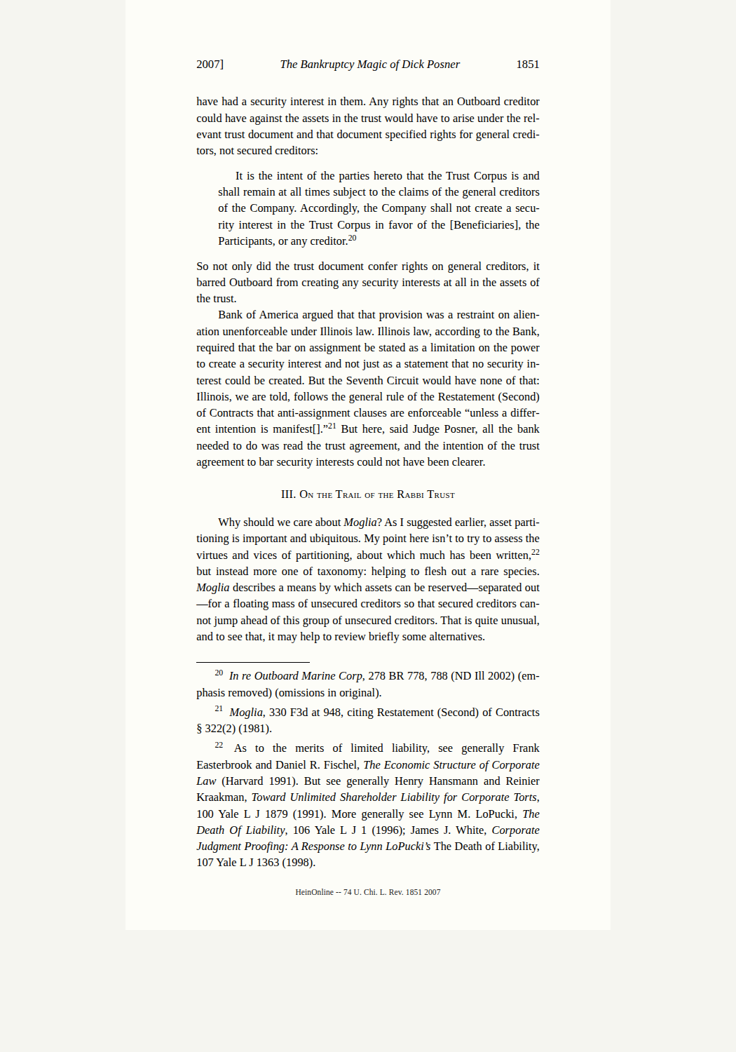2007] The Bankruptcy Magic of Dick Posner 1851
have had a security interest in them. Any rights that an Outboard creditor could have against the assets in the trust would have to arise under the relevant trust document and that document specified rights for general creditors, not secured creditors:
It is the intent of the parties hereto that the Trust Corpus is and shall remain at all times subject to the claims of the general creditors of the Company. Accordingly, the Company shall not create a security interest in the Trust Corpus in favor of the [Beneficiaries], the Participants, or any creditor.20
So not only did the trust document confer rights on general creditors, it barred Outboard from creating any security interests at all in the assets of the trust.
Bank of America argued that that provision was a restraint on alienation unenforceable under Illinois law. Illinois law, according to the Bank, required that the bar on assignment be stated as a limitation on the power to create a security interest and not just as a statement that no security interest could be created. But the Seventh Circuit would have none of that: Illinois, we are told, follows the general rule of the Restatement (Second) of Contracts that anti-assignment clauses are enforceable “unless a different intention is manifest[].”21 But here, said Judge Posner, all the bank needed to do was read the trust agreement, and the intention of the trust agreement to bar security interests could not have been clearer.
III. On the Trail of the Rabbi Trust
Why should we care about Moglia? As I suggested earlier, asset partitioning is important and ubiquitous. My point here isn’t to try to assess the virtues and vices of partitioning, about which much has been written,22 but instead more one of taxonomy: helping to flesh out a rare species. Moglia describes a means by which assets can be reserved—separated out—for a floating mass of unsecured creditors so that secured creditors cannot jump ahead of this group of unsecured creditors. That is quite unusual, and to see that, it may help to review briefly some alternatives.
20 In re Outboard Marine Corp, 278 BR 778, 788 (ND Ill 2002) (emphasis removed) (omissions in original).
21 Moglia, 330 F3d at 948, citing Restatement (Second) of Contracts § 322(2) (1981).
22 As to the merits of limited liability, see generally Frank Easterbrook and Daniel R. Fischel, The Economic Structure of Corporate Law (Harvard 1991). But see generally Henry Hansmann and Reinier Kraakman, Toward Unlimited Shareholder Liability for Corporate Torts, 100 Yale L J 1879 (1991). More generally see Lynn M. LoPucki, The Death Of Liability, 106 Yale L J 1 (1996); James J. White, Corporate Judgment Proofing: A Response to Lynn LoPucki’s The Death of Liability, 107 Yale L J 1363 (1998).
HeinOnline -- 74 U. Chi. L. Rev. 1851 2007